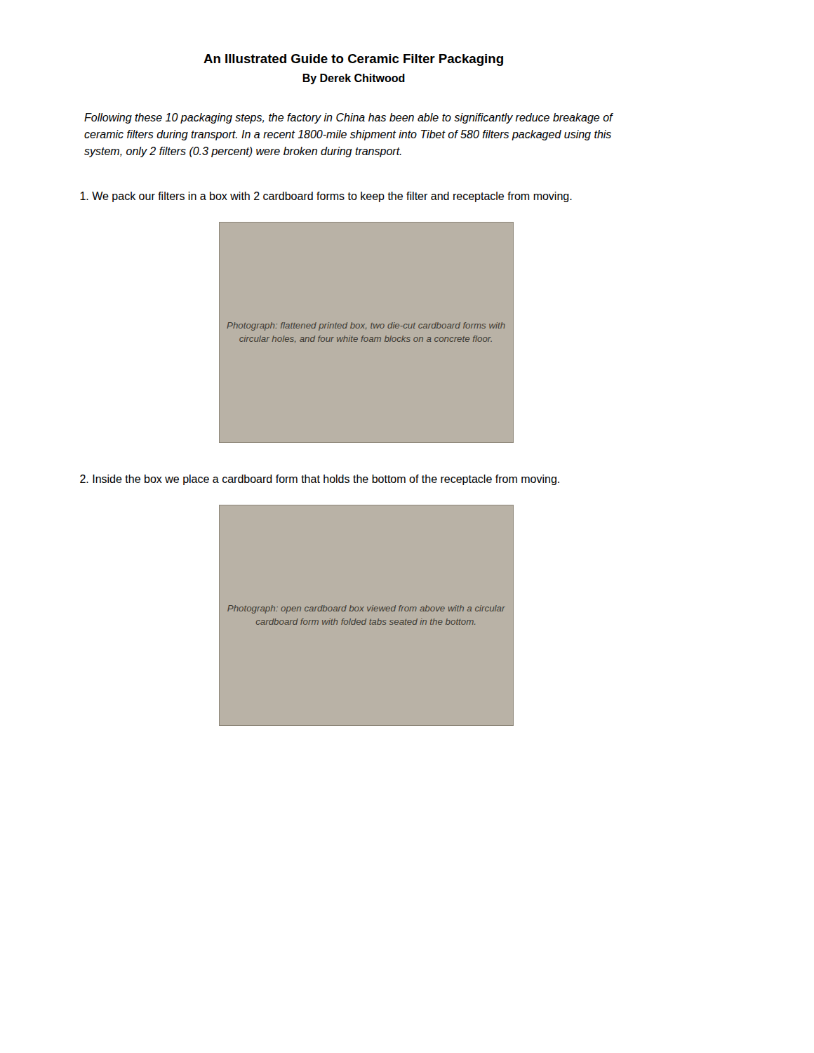An Illustrated Guide to Ceramic Filter Packaging
By Derek Chitwood
Following these 10 packaging steps, the factory in China has been able to significantly reduce breakage of ceramic filters during transport. In a recent 1800-mile shipment into Tibet of 580 filters packaged using this system, only 2 filters (0.3 percent) were broken during transport.
We pack our filters in a box with 2 cardboard forms to keep the filter and receptacle from moving.
Photograph: flattened printed box, two die-cut cardboard forms with circular holes, and four white foam blocks on a concrete floor.
Inside the box we place a cardboard form that holds the bottom of the receptacle from moving.
Photograph: open cardboard box viewed from above with a circular cardboard form with folded tabs seated in the bottom.